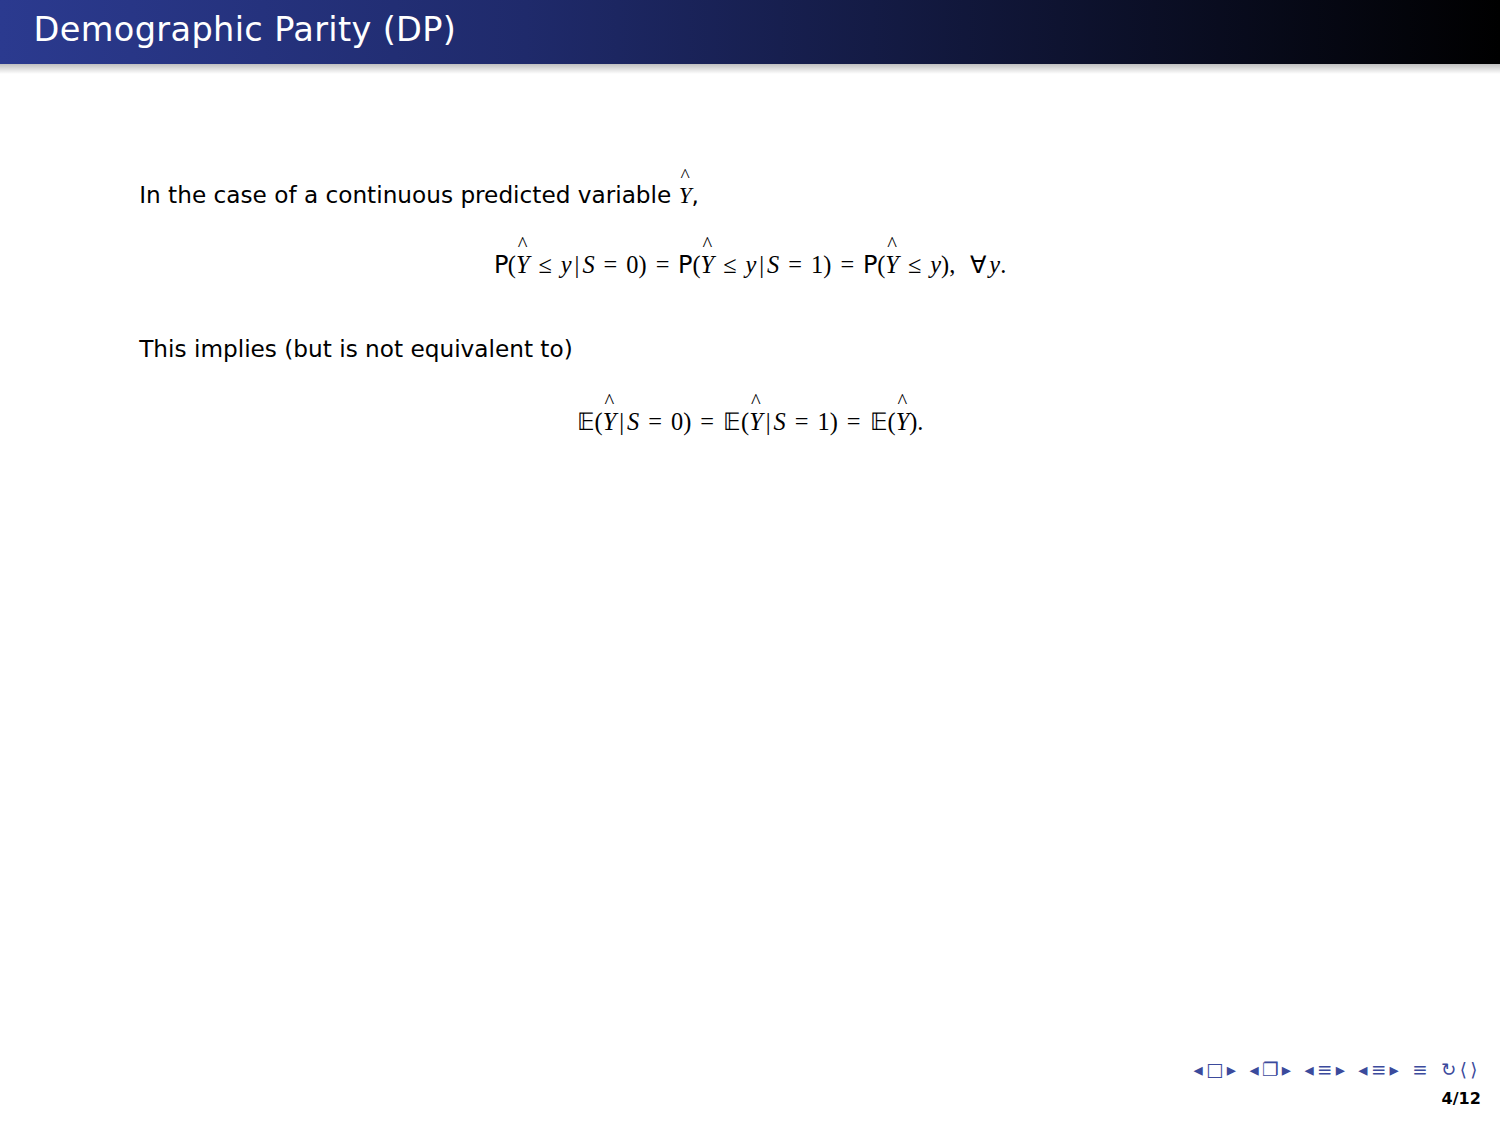Demographic Parity (DP)
In the case of a continuous predicted variable ^Y,
𝖯(^Y ≤ y|S = 0) = 𝖯(^Y ≤ y|S = 1) = 𝖯(^Y ≤ y), ∀y.
This implies (but is not equivalent to)
𝔼(^Y|S = 0) = 𝔼(^Y|S = 1) = 𝔼(^Y).
◂□▸ ◂❐▸ ◂≡▸ ◂≡▸ ≡ ↻⟨⟩
4/12